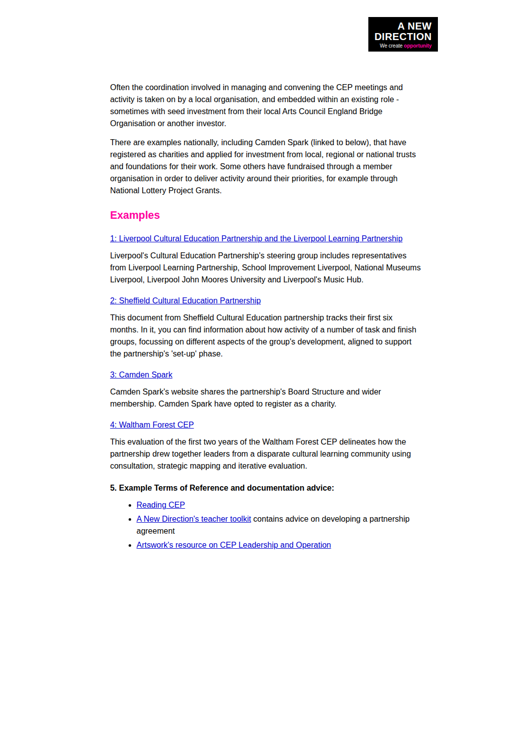A NEW DIRECTION We create opportunity
Often the coordination involved in managing and convening the CEP meetings and activity is taken on by a local organisation, and embedded within an existing role - sometimes with seed investment from their local Arts Council England Bridge Organisation or another investor.
There are examples nationally, including Camden Spark (linked to below), that have registered as charities and applied for investment from local, regional or national trusts and foundations for their work. Some others have fundraised through a member organisation in order to deliver activity around their priorities, for example through National Lottery Project Grants.
Examples
1: Liverpool Cultural Education Partnership and the Liverpool Learning Partnership
Liverpool's Cultural Education Partnership's steering group includes representatives from Liverpool Learning Partnership, School Improvement Liverpool, National Museums Liverpool, Liverpool John Moores University and Liverpool's Music Hub.
2: Sheffield Cultural Education Partnership
This document from Sheffield Cultural Education partnership tracks their first six months. In it, you can find information about how activity of a number of task and finish groups, focussing on different aspects of the group's development, aligned to support the partnership's 'set-up' phase.
3: Camden Spark
Camden Spark's website shares the partnership's Board Structure and wider membership. Camden Spark have opted to register as a charity.
4: Waltham Forest CEP
This evaluation of the first two years of the Waltham Forest CEP delineates how the partnership drew together leaders from a disparate cultural learning community using consultation, strategic mapping and iterative evaluation.
5. Example Terms of Reference and documentation advice:
Reading CEP
A New Direction's teacher toolkit contains advice on developing a partnership agreement
Artswork's resource on CEP Leadership and Operation